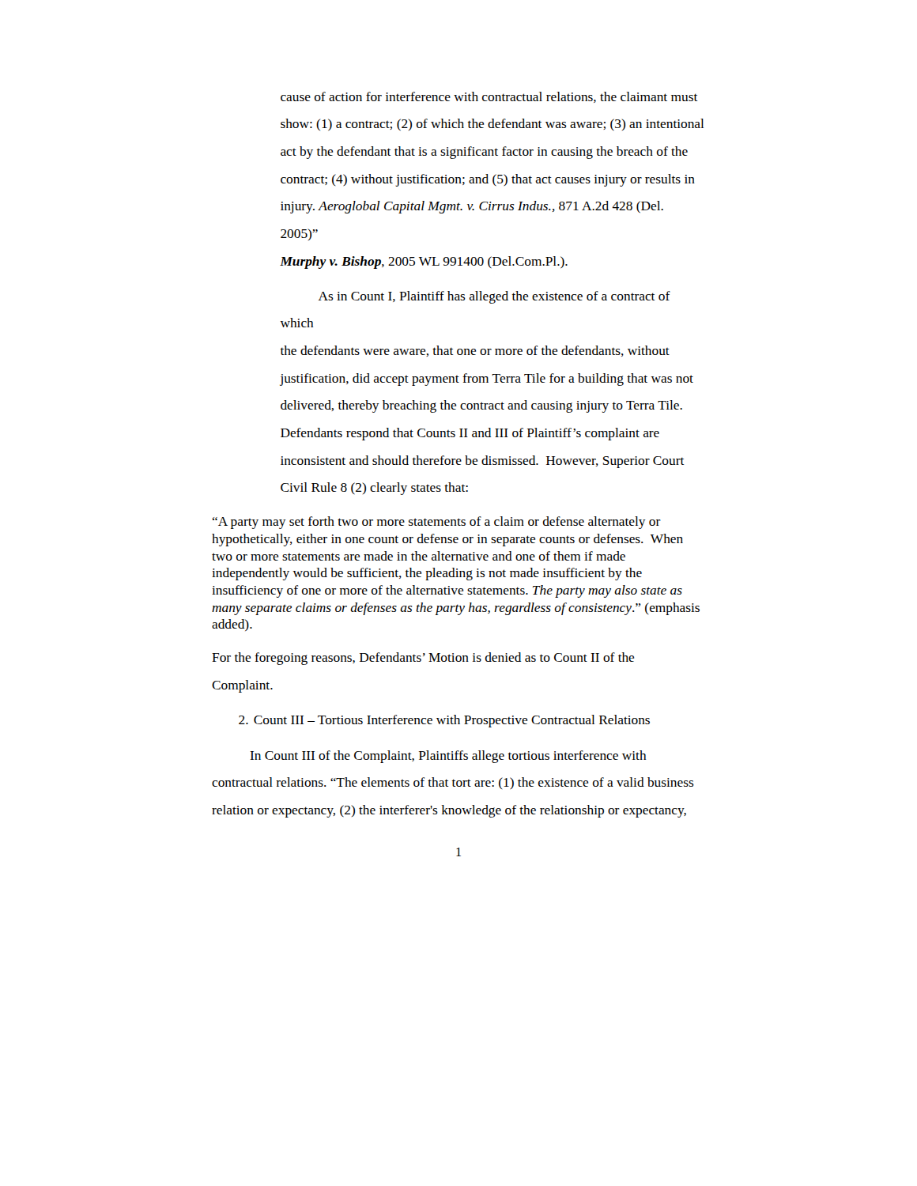cause of action for interference with contractual relations, the claimant must
show: (1) a contract; (2) of which the defendant was aware; (3) an intentional
act by the defendant that is a significant factor in causing the breach of the
contract; (4) without justification; and (5) that act causes injury or results in
injury. Aeroglobal Capital Mgmt. v. Cirrus Indus., 871 A.2d 428 (Del. 2005)”
Murphy v. Bishop, 2005 WL 991400 (Del.Com.Pl.).
As in Count I, Plaintiff has alleged the existence of a contract of which
the defendants were aware, that one or more of the defendants, without
justification, did accept payment from Terra Tile for a building that was not
delivered, thereby breaching the contract and causing injury to Terra Tile.
Defendants respond that Counts II and III of Plaintiff’s complaint are
inconsistent and should therefore be dismissed. However, Superior Court
Civil Rule 8 (2) clearly states that:
“A party may set forth two or more statements of a claim or defense alternately or hypothetically, either in one count or defense or in separate counts or defenses. When two or more statements are made in the alternative and one of them if made independently would be sufficient, the pleading is not made insufficient by the insufficiency of one or more of the alternative statements. The party may also state as many separate claims or defenses as the party has, regardless of consistency.” (emphasis added).
For the foregoing reasons, Defendants’ Motion is denied as to Count II of the
Complaint.
2.
Count III – Tortious Interference with Prospective Contractual Relations
In Count III of the Complaint, Plaintiffs allege tortious interference with
contractual relations. “The elements of that tort are: (1) the existence of a valid business
relation or expectancy, (2) the interferer's knowledge of the relationship or expectancy,
1